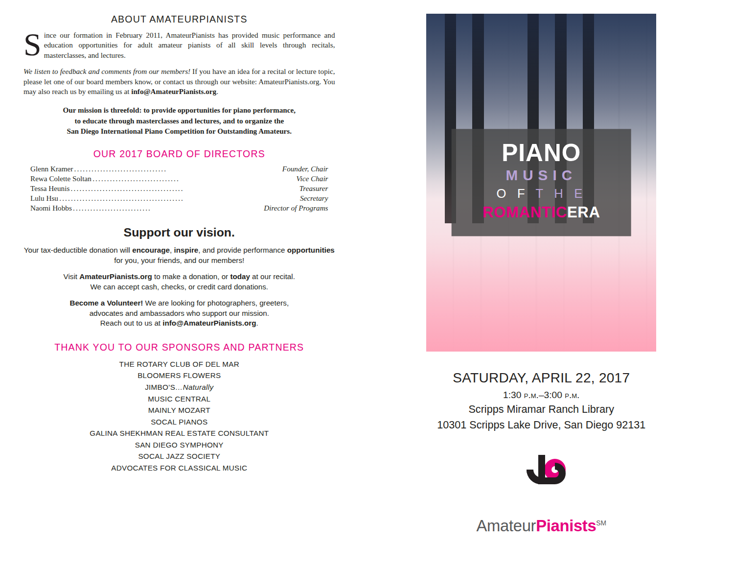ABOUT AMATEURPIANISTS
Since our formation in February 2011, AmateurPianists has provided music performance and education opportunities for adult amateur pianists of all skill levels through recitals, masterclasses, and lectures.
We listen to feedback and comments from our members! If you have an idea for a recital or lecture topic, please let one of our board members know, or contact us through our website: AmateurPianists.org. You may also reach us by emailing us at info@AmateurPianists.org.
Our mission is threefold: to provide opportunities for piano performance,
to educate through masterclasses and lectures, and to organize the
San Diego International Piano Competition for Outstanding Amateurs.
OUR 2017 BOARD OF DIRECTORS
Glenn Kramer................................ Founder, Chair
Rewa Colette Soltan.............................. Vice Chair
Tessa Heunis....................................... Treasurer
Lulu Hsu........................................... Secretary
Naomi Hobbs........................... Director of Programs
Support our vision.
Your tax-deductible donation will encourage, inspire, and provide performance opportunities for you, your friends, and our members!
Visit AmateurPianists.org to make a donation, or today at our recital.
We can accept cash, checks, or credit card donations.
Become a Volunteer! We are looking for photographers, greeters,
advocates and ambassadors who support our mission.
Reach out to us at info@AmateurPianists.org.
THANK YOU TO OUR SPONSORS AND PARTNERS
The Rotary Club of Del Mar
Bloomers Flowers
Jimbo’s…Naturally
Music Central
Mainly Mozart
SoCal Pianos
Galina Shekhman Real Estate Consultant
San Diego Symphony
SoCal Jazz Society
Advocates for Classical Music
PIANO MUSIC O F T H E ROMANTIC ERA
SATURDAY, APRIL 22, 2017
1:30 p.m.–3:00 p.m.
Scripps Miramar Ranch Library
10301 Scripps Lake Drive, San Diego 92131
Amateur PianistsSM